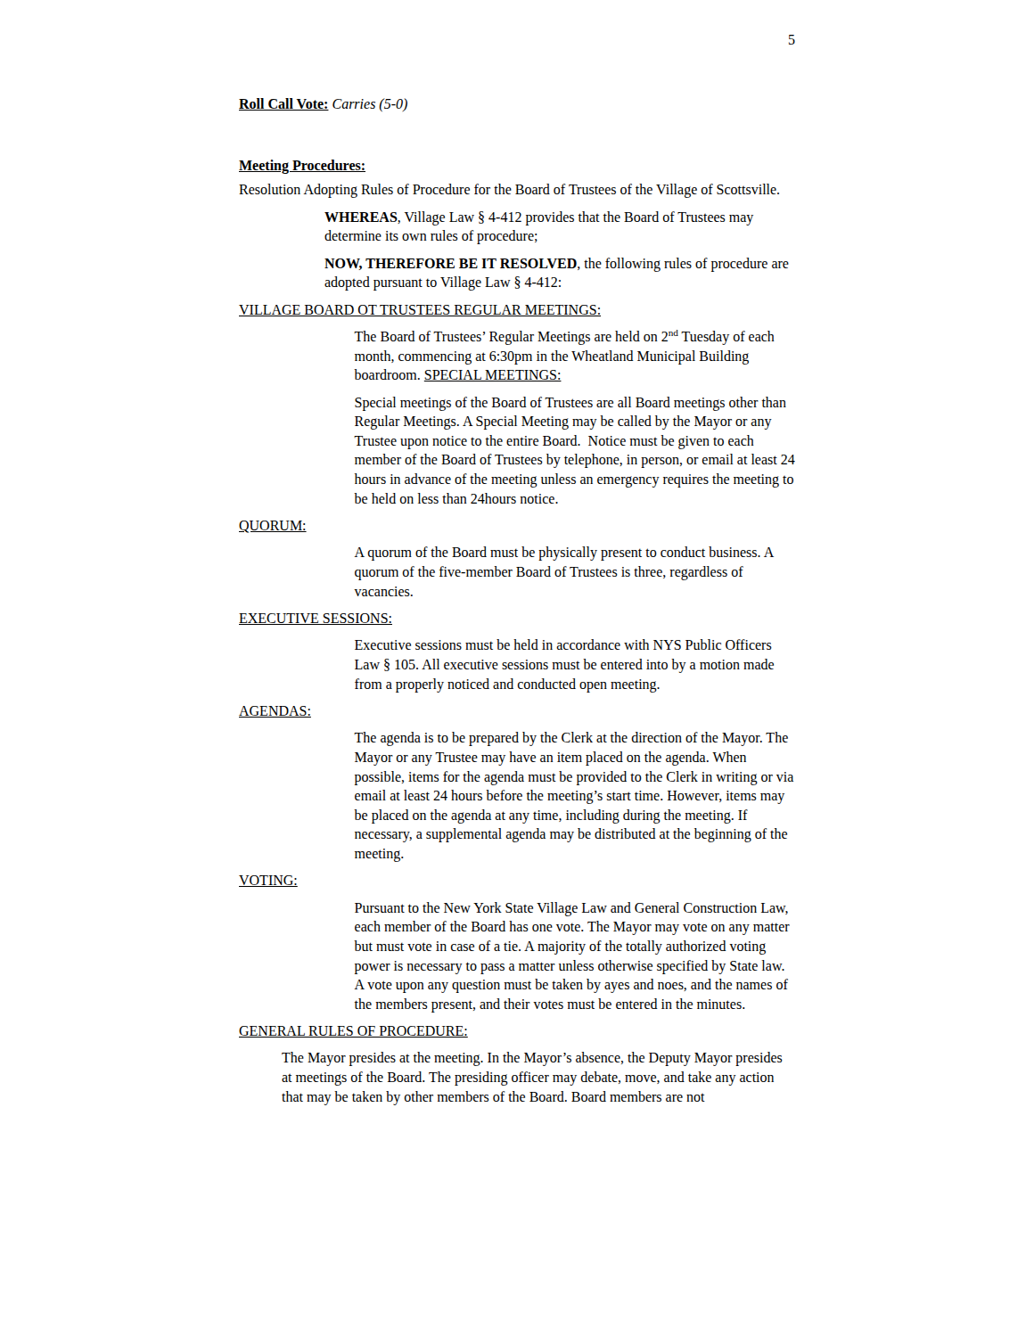5
Roll Call Vote: Carries (5-0)
Meeting Procedures:
Resolution Adopting Rules of Procedure for the Board of Trustees of the Village of Scottsville.
WHEREAS, Village Law § 4-412 provides that the Board of Trustees may determine its own rules of procedure;
NOW, THEREFORE BE IT RESOLVED, the following rules of procedure are adopted pursuant to Village Law § 4-412:
VILLAGE BOARD OT TRUSTEES REGULAR MEETINGS:
The Board of Trustees’ Regular Meetings are held on 2nd Tuesday of each month, commencing at 6:30pm in the Wheatland Municipal Building boardroom. SPECIAL MEETINGS:
Special meetings of the Board of Trustees are all Board meetings other than Regular Meetings. A Special Meeting may be called by the Mayor or any Trustee upon notice to the entire Board. Notice must be given to each member of the Board of Trustees by telephone, in person, or email at least 24 hours in advance of the meeting unless an emergency requires the meeting to be held on less than 24hours notice.
QUORUM:
A quorum of the Board must be physically present to conduct business. A quorum of the five-member Board of Trustees is three, regardless of vacancies.
EXECUTIVE SESSIONS:
Executive sessions must be held in accordance with NYS Public Officers Law § 105. All executive sessions must be entered into by a motion made from a properly noticed and conducted open meeting.
AGENDAS:
The agenda is to be prepared by the Clerk at the direction of the Mayor. The Mayor or any Trustee may have an item placed on the agenda. When possible, items for the agenda must be provided to the Clerk in writing or via email at least 24 hours before the meeting’s start time. However, items may be placed on the agenda at any time, including during the meeting. If necessary, a supplemental agenda may be distributed at the beginning of the meeting.
VOTING:
Pursuant to the New York State Village Law and General Construction Law, each member of the Board has one vote. The Mayor may vote on any matter but must vote in case of a tie. A majority of the totally authorized voting power is necessary to pass a matter unless otherwise specified by State law. A vote upon any question must be taken by ayes and noes, and the names of the members present, and their votes must be entered in the minutes.
GENERAL RULES OF PROCEDURE:
The Mayor presides at the meeting. In the Mayor’s absence, the Deputy Mayor presides at meetings of the Board. The presiding officer may debate, move, and take any action that may be taken by other members of the Board. Board members are not